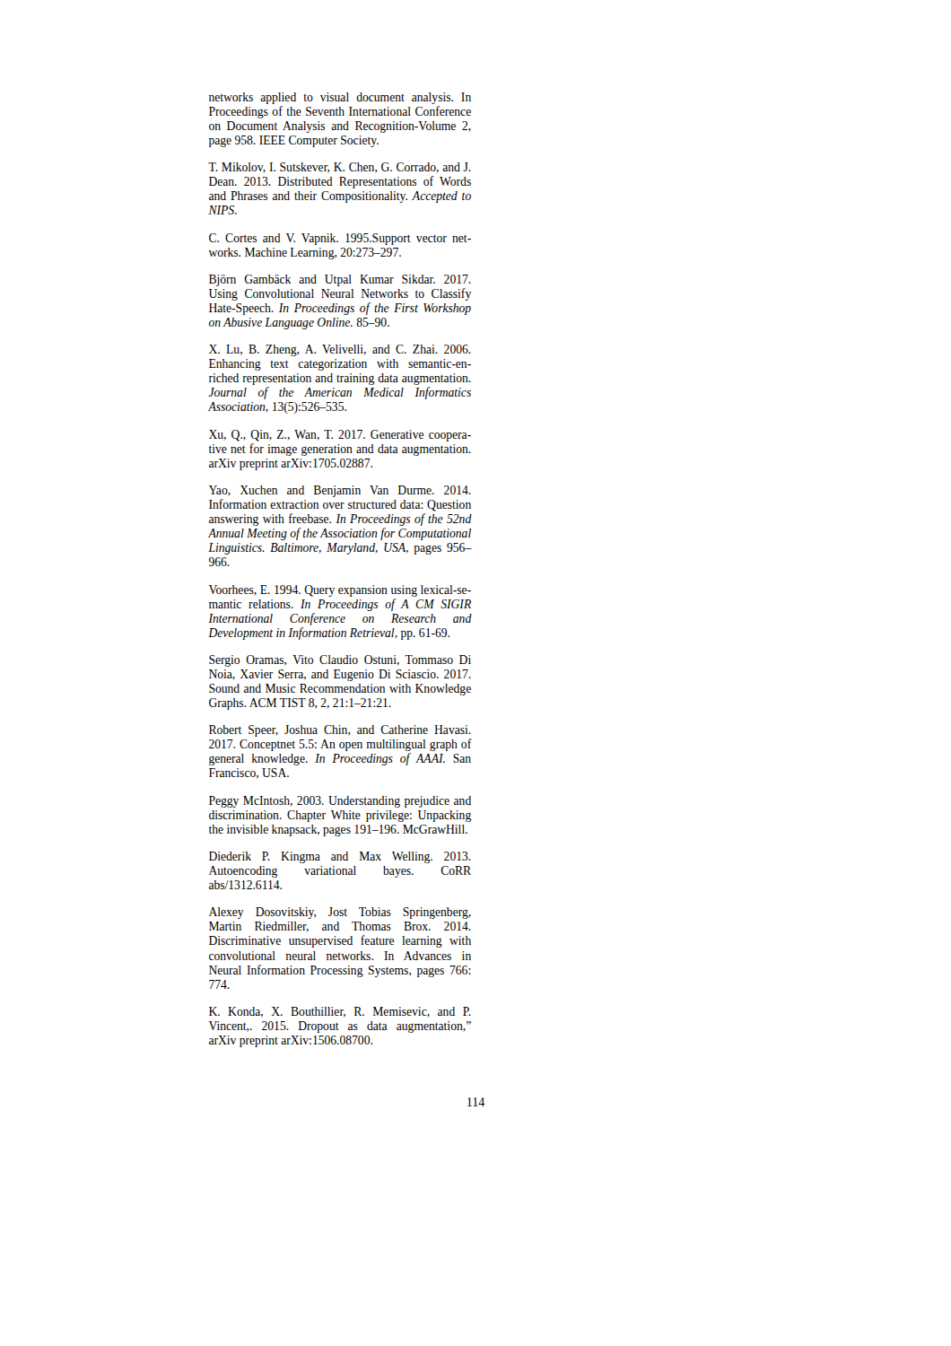networks applied to visual document analysis. In Proceedings of the Seventh International Conference on Document Analysis and Recognition-Volume 2, page 958. IEEE Computer Society.
T. Mikolov, I. Sutskever, K. Chen, G. Corrado, and J. Dean. 2013. Distributed Representations of Words and Phrases and their Compositionality. Accepted to NIPS.
C. Cortes and V. Vapnik. 1995.Support vector networks. Machine Learning, 20:273–297.
Björn Gambäck and Utpal Kumar Sikdar. 2017. Using Convolutional Neural Networks to Classify Hate-Speech. In Proceedings of the First Workshop on Abusive Language Online. 85–90.
X. Lu, B. Zheng, A. Velivelli, and C. Zhai. 2006. Enhancing text categorization with semantic-enriched representation and training data augmentation. Journal of the American Medical Informatics Association, 13(5):526–535.
Xu, Q., Qin, Z., Wan, T. 2017. Generative cooperative net for image generation and data augmentation. arXiv preprint arXiv:1705.02887.
Yao, Xuchen and Benjamin Van Durme. 2014. Information extraction over structured data: Question answering with freebase. In Proceedings of the 52nd Annual Meeting of the Association for Computational Linguistics. Baltimore, Maryland, USA, pages 956–966.
Voorhees, E. 1994. Query expansion using lexical-semantic relations. In Proceedings of A CM SIGIR International Conference on Research and Development in Information Retrieval, pp. 61-69.
Sergio Oramas, Vito Claudio Ostuni, Tommaso Di Noia, Xavier Serra, and Eugenio Di Sciascio. 2017. Sound and Music Recommendation with Knowledge Graphs. ACM TIST 8, 2, 21:1–21:21.
Robert Speer, Joshua Chin, and Catherine Havasi. 2017. Conceptnet 5.5: An open multilingual graph of general knowledge. In Proceedings of AAAI. San Francisco, USA.
Peggy McIntosh, 2003. Understanding prejudice and discrimination. Chapter White privilege: Unpacking the invisible knapsack, pages 191–196. McGrawHill.
Diederik P. Kingma and Max Welling. 2013. Autoencoding variational bayes. CoRR abs/1312.6114.
Alexey Dosovitskiy, Jost Tobias Springenberg, Martin Riedmiller, and Thomas Brox. 2014. Discriminative unsupervised feature learning with convolutional neural networks. In Advances in Neural Information Processing Systems, pages 766: 774.
K. Konda, X. Bouthillier, R. Memisevic, and P. Vincent,. 2015. Dropout as data augmentation,” arXiv preprint arXiv:1506.08700.
114